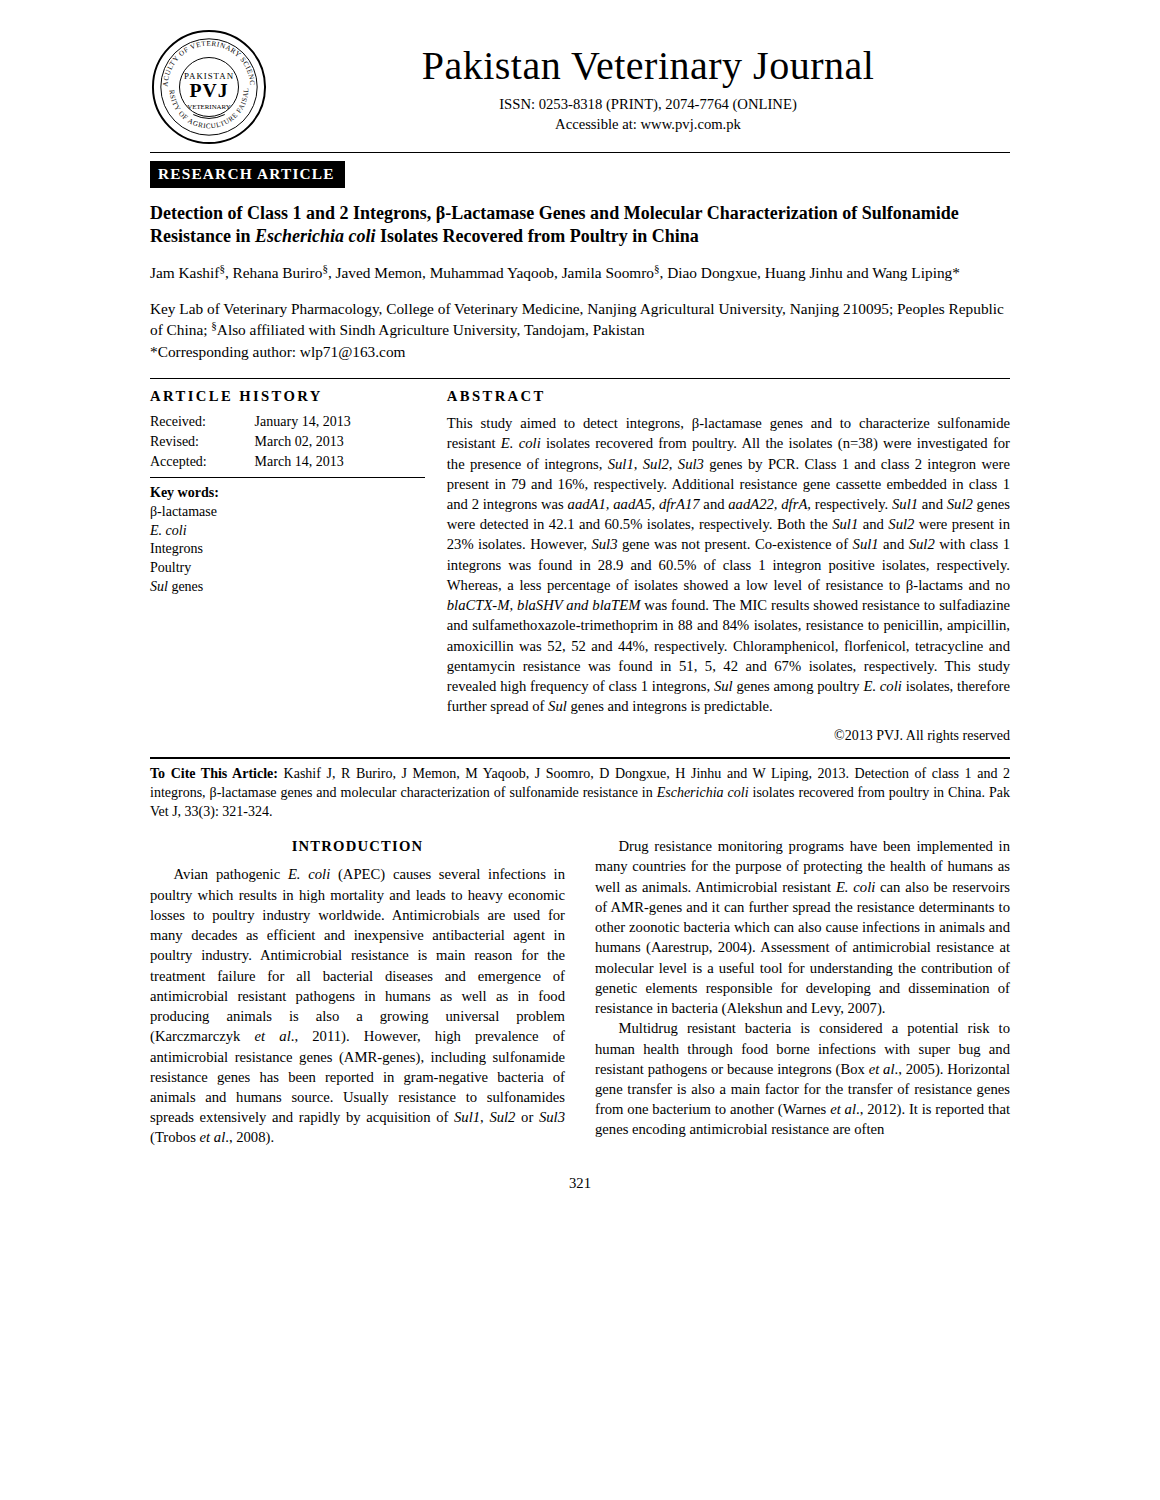FACULTY OF VETERINARY SCIENCE UNIVERSITY OF AGRICULTURE FAISALABAD PAKISTAN PVJ VETERINARY
Pakistan Veterinary Journal
ISSN: 0253-8318 (PRINT), 2074-7764 (ONLINE)
Accessible at: www.pvj.com.pk
RESEARCH ARTICLE
Detection of Class 1 and 2 Integrons, β-Lactamase Genes and Molecular Characterization of Sulfonamide Resistance in Escherichia coli Isolates Recovered from Poultry in China
Jam Kashif§, Rehana Buriro§, Javed Memon, Muhammad Yaqoob, Jamila Soomro§, Diao Dongxue, Huang Jinhu and Wang Liping*
Key Lab of Veterinary Pharmacology, College of Veterinary Medicine, Nanjing Agricultural University, Nanjing 210095; Peoples Republic of China; §Also affiliated with Sindh Agriculture University, Tandojam, Pakistan
*Corresponding author: wlp71@163.com
Article History
| Received: | January 14, 2013 |
| Revised: | March 02, 2013 |
| Accepted: | March 14, 2013 |
Key words:
β-lactamase
E. coli
Integrons
Poultry
Sul genes
Abstract
This study aimed to detect integrons, β-lactamase genes and to characterize sulfonamide resistant E. coli isolates recovered from poultry. All the isolates (n=38) were investigated for the presence of integrons, Sul1, Sul2, Sul3 genes by PCR. Class 1 and class 2 integron were present in 79 and 16%, respectively. Additional resistance gene cassette embedded in class 1 and 2 integrons was aadA1, aadA5, dfrA17 and aadA22, dfrA, respectively. Sul1 and Sul2 genes were detected in 42.1 and 60.5% isolates, respectively. Both the Sul1 and Sul2 were present in 23% isolates. However, Sul3 gene was not present. Co-existence of Sul1 and Sul2 with class 1 integrons was found in 28.9 and 60.5% of class 1 integron positive isolates, respectively. Whereas, a less percentage of isolates showed a low level of resistance to β-lactams and no blaCTX-M, blaSHV and blaTEM was found. The MIC results showed resistance to sulfadiazine and sulfamethoxazole-trimethoprim in 88 and 84% isolates, resistance to penicillin, ampicillin, amoxicillin was 52, 52 and 44%, respectively. Chloramphenicol, florfenicol, tetracycline and gentamycin resistance was found in 51, 5, 42 and 67% isolates, respectively. This study revealed high frequency of class 1 integrons, Sul genes among poultry E. coli isolates, therefore further spread of Sul genes and integrons is predictable.
©2013 PVJ. All rights reserved
To Cite This Article: Kashif J, R Buriro, J Memon, M Yaqoob, J Soomro, D Dongxue, H Jinhu and W Liping, 2013. Detection of class 1 and 2 integrons, β-lactamase genes and molecular characterization of sulfonamide resistance in Escherichia coli isolates recovered from poultry in China. Pak Vet J, 33(3): 321-324.
Introduction
Avian pathogenic E. coli (APEC) causes several infections in poultry which results in high mortality and leads to heavy economic losses to poultry industry worldwide. Antimicrobials are used for many decades as efficient and inexpensive antibacterial agent in poultry industry. Antimicrobial resistance is main reason for the treatment failure for all bacterial diseases and emergence of antimicrobial resistant pathogens in humans as well as in food producing animals is also a growing universal problem (Karczmarczyk et al., 2011). However, high prevalence of antimicrobial resistance genes (AMR-genes), including sulfonamide resistance genes has been reported in gram-negative bacteria of animals and humans source. Usually resistance to sulfonamides spreads extensively and rapidly by acquisition of Sul1, Sul2 or Sul3 (Trobos et al., 2008).
Drug resistance monitoring programs have been implemented in many countries for the purpose of protecting the health of humans as well as animals. Antimicrobial resistant E. coli can also be reservoirs of AMR-genes and it can further spread the resistance determinants to other zoonotic bacteria which can also cause infections in animals and humans (Aarestrup, 2004). Assessment of antimicrobial resistance at molecular level is a useful tool for understanding the contribution of genetic elements responsible for developing and dissemination of resistance in bacteria (Alekshun and Levy, 2007).
Multidrug resistant bacteria is considered a potential risk to human health through food borne infections with super bug and resistant pathogens or because integrons (Box et al., 2005). Horizontal gene transfer is also a main factor for the transfer of resistance genes from one bacterium to another (Warnes et al., 2012). It is reported that genes encoding antimicrobial resistance are often
321